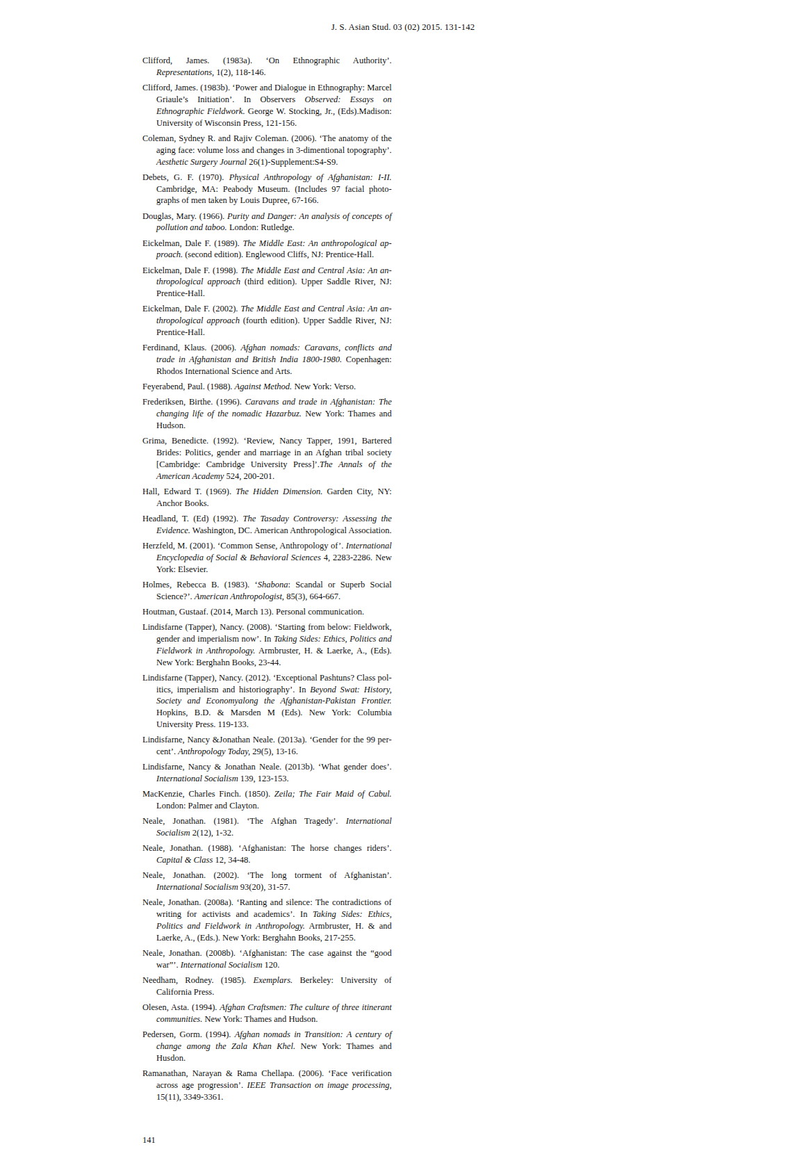J. S. Asian Stud. 03 (02) 2015. 131-142
Clifford, James. (1983a). ‘On Ethnographic Authority’. Representations, 1(2), 118-146.
Clifford, James. (1983b). ‘Power and Dialogue in Ethnography: Marcel Griaule’s Initiation’. In Observers Observed: Essays on Ethnographic Fieldwork. George W. Stocking, Jr., (Eds).Madison: University of Wisconsin Press, 121-156.
Coleman, Sydney R. and Rajiv Coleman. (2006). ‘The anatomy of the aging face: volume loss and changes in 3-dimentional topography’. Aesthetic Surgery Journal 26(1)-Supplement:S4-S9.
Debets, G. F. (1970). Physical Anthropology of Afghanistan: I-II. Cambridge, MA: Peabody Museum. (Includes 97 facial photographs of men taken by Louis Dupree, 67-166.
Douglas, Mary. (1966). Purity and Danger: An analysis of concepts of pollution and taboo. London: Rutledge.
Eickelman, Dale F. (1989). The Middle East: An anthropological approach. (second edition). Englewood Cliffs, NJ: Prentice-Hall.
Eickelman, Dale F. (1998). The Middle East and Central Asia: An anthropological approach (third edition). Upper Saddle River, NJ: Prentice-Hall.
Eickelman, Dale F. (2002). The Middle East and Central Asia: An anthropological approach (fourth edition). Upper Saddle River, NJ: Prentice-Hall.
Ferdinand, Klaus. (2006). Afghan nomads: Caravans, conflicts and trade in Afghanistan and British India 1800-1980. Copenhagen: Rhodos International Science and Arts.
Feyerabend, Paul. (1988). Against Method. New York: Verso.
Frederiksen, Birthe. (1996). Caravans and trade in Afghanistan: The changing life of the nomadic Hazarbuz. New York: Thames and Hudson.
Grima, Benedicte. (1992). ‘Review, Nancy Tapper, 1991, Bartered Brides: Politics, gender and marriage in an Afghan tribal society [Cambridge: Cambridge University Press]’.The Annals of the American Academy 524, 200-201.
Hall, Edward T. (1969). The Hidden Dimension. Garden City, NY: Anchor Books.
Headland, T. (Ed) (1992). The Tasaday Controversy: Assessing the Evidence. Washington, DC. American Anthropological Association.
Herzfeld, M. (2001). ‘Common Sense, Anthropology of’. International Encyclopedia of Social & Behavioral Sciences 4, 2283-2286. New York: Elsevier.
Holmes, Rebecca B. (1983). ‘Shabona: Scandal or Superb Social Science?’. American Anthropologist, 85(3), 664-667.
Houtman, Gustaaf. (2014, March 13). Personal communication.
Lindisfarne (Tapper), Nancy. (2008). ‘Starting from below: Fieldwork, gender and imperialism now’. In Taking Sides: Ethics, Politics and Fieldwork in Anthropology. Armbruster, H. & Laerke, A., (Eds). New York: Berghahn Books, 23-44.
Lindisfarne (Tapper), Nancy. (2012). ‘Exceptional Pashtuns? Class politics, imperialism and historiography’. In Beyond Swat: History, Society and Economyalong the Afghanistan-Pakistan Frontier. Hopkins, B.D. & Marsden M (Eds). New York: Columbia University Press. 119-133.
Lindisfarne, Nancy &Jonathan Neale. (2013a). ‘Gender for the 99 percent’. Anthropology Today, 29(5), 13-16.
Lindisfarne, Nancy & Jonathan Neale. (2013b). ‘What gender does’. International Socialism 139, 123-153.
MacKenzie, Charles Finch. (1850). Zeila; The Fair Maid of Cabul. London: Palmer and Clayton.
Neale, Jonathan. (1981). ‘The Afghan Tragedy’. International Socialism 2(12), 1-32.
Neale, Jonathan. (1988). ‘Afghanistan: The horse changes riders’. Capital & Class 12, 34-48.
Neale, Jonathan. (2002). ‘The long torment of Afghanistan’. International Socialism 93(20), 31-57.
Neale, Jonathan. (2008a). ‘Ranting and silence: The contradictions of writing for activists and academics’. In Taking Sides: Ethics, Politics and Fieldwork in Anthropology. Armbruster, H. & and Laerke, A., (Eds.). New York: Berghahn Books, 217-255.
Neale, Jonathan. (2008b). ‘Afghanistan: The case against the “good war”’. International Socialism 120.
Needham, Rodney. (1985). Exemplars. Berkeley: University of California Press.
Olesen, Asta. (1994). Afghan Craftsmen: The culture of three itinerant communities. New York: Thames and Hudson.
Pedersen, Gorm. (1994). Afghan nomads in Transition: A century of change among the Zala Khan Khel. New York: Thames and Husdon.
Ramanathan, Narayan & Rama Chellapa. (2006). ‘Face verification across age progression’. IEEE Transaction on image processing, 15(11), 3349-3361.
141